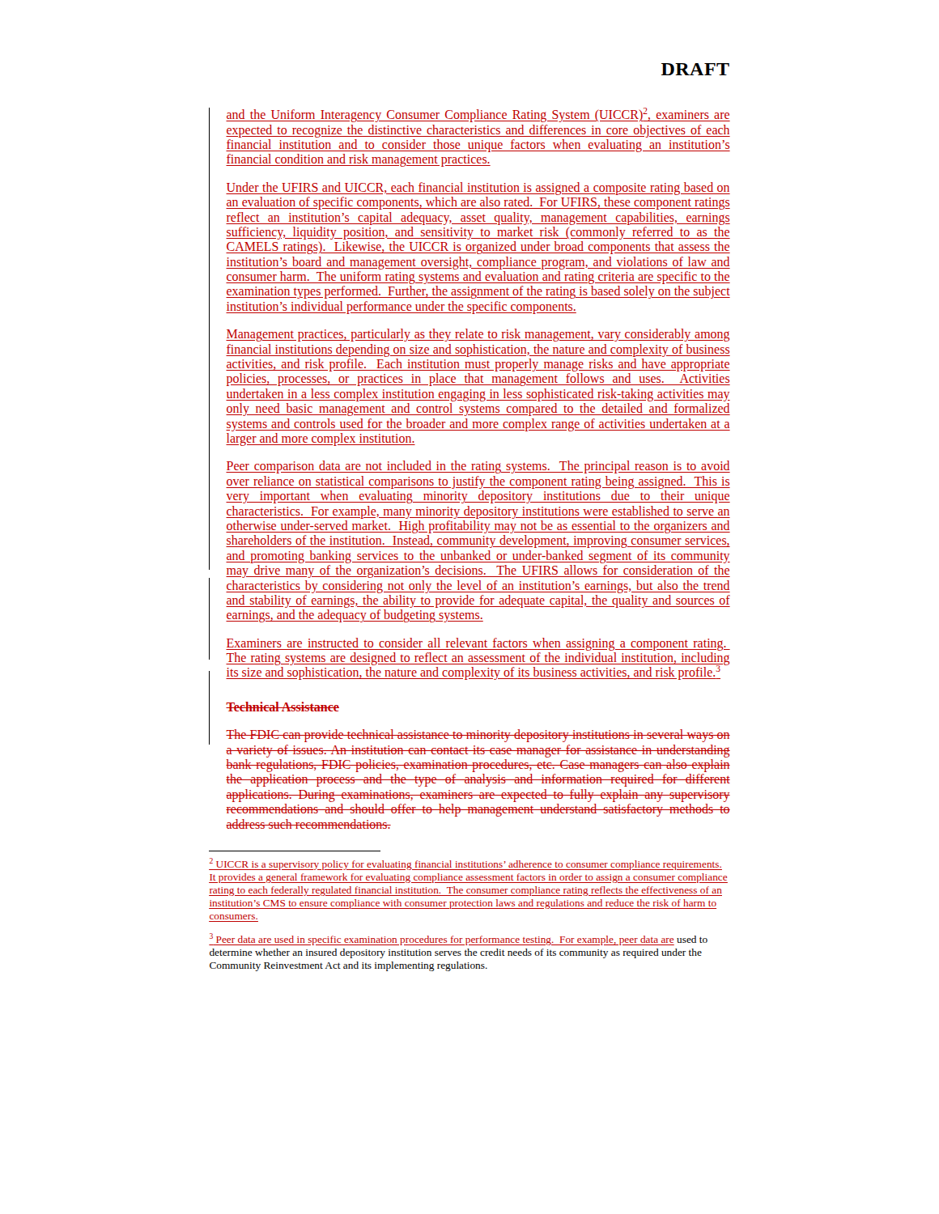DRAFT
and the Uniform Interagency Consumer Compliance Rating System (UICCR)2, examiners are expected to recognize the distinctive characteristics and differences in core objectives of each financial institution and to consider those unique factors when evaluating an institution’s financial condition and risk management practices.
Under the UFIRS and UICCR, each financial institution is assigned a composite rating based on an evaluation of specific components, which are also rated. For UFIRS, these component ratings reflect an institution’s capital adequacy, asset quality, management capabilities, earnings sufficiency, liquidity position, and sensitivity to market risk (commonly referred to as the CAMELS ratings). Likewise, the UICCR is organized under broad components that assess the institution’s board and management oversight, compliance program, and violations of law and consumer harm. The uniform rating systems and evaluation and rating criteria are specific to the examination types performed. Further, the assignment of the rating is based solely on the subject institution’s individual performance under the specific components.
Management practices, particularly as they relate to risk management, vary considerably among financial institutions depending on size and sophistication, the nature and complexity of business activities, and risk profile. Each institution must properly manage risks and have appropriate policies, processes, or practices in place that management follows and uses. Activities undertaken in a less complex institution engaging in less sophisticated risk-taking activities may only need basic management and control systems compared to the detailed and formalized systems and controls used for the broader and more complex range of activities undertaken at a larger and more complex institution.
Peer comparison data are not included in the rating systems. The principal reason is to avoid over reliance on statistical comparisons to justify the component rating being assigned. This is very important when evaluating minority depository institutions due to their unique characteristics. For example, many minority depository institutions were established to serve an otherwise under-served market. High profitability may not be as essential to the organizers and shareholders of the institution. Instead, community development, improving consumer services, and promoting banking services to the unbanked or under-banked segment of its community may drive many of the organization’s decisions. The UFIRS allows for consideration of the characteristics by considering not only the level of an institution’s earnings, but also the trend and stability of earnings, the ability to provide for adequate capital, the quality and sources of earnings, and the adequacy of budgeting systems.
Examiners are instructed to consider all relevant factors when assigning a component rating. The rating systems are designed to reflect an assessment of the individual institution, including its size and sophistication, the nature and complexity of its business activities, and risk profile.3
Technical Assistance
The FDIC can provide technical assistance to minority depository institutions in several ways on a variety of issues. An institution can contact its case manager for assistance in understanding bank regulations, FDIC policies, examination procedures, etc. Case managers can also explain the application process and the type of analysis and information required for different applications. During examinations, examiners are expected to fully explain any supervisory recommendations and should offer to help management understand satisfactory methods to address such recommendations.
2 UICCR is a supervisory policy for evaluating financial institutions’ adherence to consumer compliance requirements. It provides a general framework for evaluating compliance assessment factors in order to assign a consumer compliance rating to each federally regulated financial institution. The consumer compliance rating reflects the effectiveness of an institution’s CMS to ensure compliance with consumer protection laws and regulations and reduce the risk of harm to consumers.
3 Peer data are used in specific examination procedures for performance testing. For example, peer data are used to determine whether an insured depository institution serves the credit needs of its community as required under the Community Reinvestment Act and its implementing regulations.